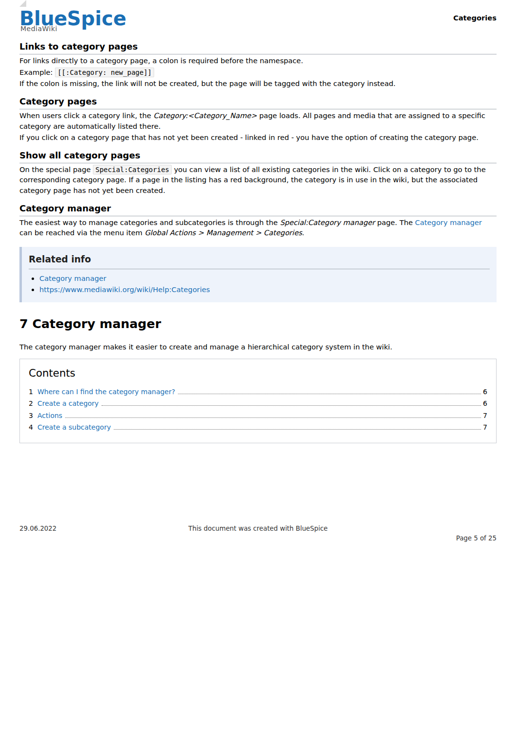Blue Spice MediaWiki
Categories
Links to category pages
For links directly to a category page, a colon is required before the namespace.
Example: [[:Category: new_page]]
If the colon is missing, the link will not be created, but the page will be tagged with the category instead.
Category pages
When users click a category link, the Category:<Category_Name> page loads. All pages and media that are assigned to a specific category are automatically listed there.
If you click on a category page that has not yet been created - linked in red - you have the option of creating the category page.
Show all category pages
On the special page Special:Categories you can view a list of all existing categories in the wiki. Click on a category to go to the corresponding category page. If a page in the listing has a red background, the category is in use in the wiki, but the associated category page has not yet been created.
Category manager
The easiest way to manage categories and subcategories is through the Special:Category manager page. The Category manager can be reached via the menu item Global Actions > Management > Categories.
Related info
Category manager
https://www.mediawiki.org/wiki/Help:Categories
7 Category manager
The category manager makes it easier to create and manage a hierarchical category system in the wiki.
Contents
1 Where can I find the category manager? 6
2 Create a category 6
3 Actions 7
4 Create a subcategory 7
29.06.2022
This document was created with BlueSpice
Page 5 of 25